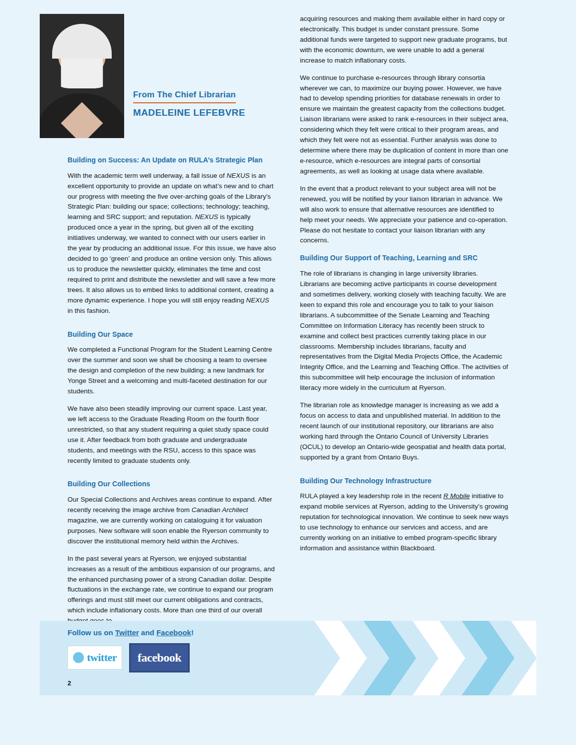From The Chief Librarian
Madeleine Lefebvre
Building on Success: An Update on RULA’s Strategic Plan
With the academic term well underway, a fall issue of NEXUS is an excellent opportunity to provide an update on what’s new and to chart our progress with meeting the five over-arching goals of the Library's Strategic Plan: building our space; collections; technology; teaching, learning and SRC support; and reputation. NEXUS is typically produced once a year in the spring, but given all of the exciting initiatives underway, we wanted to connect with our users earlier in the year by producing an additional issue. For this issue, we have also decided to go ‘green’ and produce an online version only. This allows us to produce the newsletter quickly, eliminates the time and cost required to print and distribute the newsletter and will save a few more trees. It also allows us to embed links to additional content, creating a more dynamic experience. I hope you will still enjoy reading NEXUS in this fashion.
Building Our Space
We completed a Functional Program for the Student Learning Centre over the summer and soon we shall be choosing a team to oversee the design and completion of the new building; a new landmark for Yonge Street and a welcoming and multi-faceted destination for our students.
We have also been steadily improving our current space. Last year, we left access to the Graduate Reading Room on the fourth floor unrestricted, so that any student requiring a quiet study space could use it. After feedback from both graduate and undergraduate students, and meetings with the RSU, access to this space was recently limited to graduate students only.
Building Our Collections
Our Special Collections and Archives areas continue to expand. After recently receiving the image archive from Canadian Architect magazine, we are currently working on cataloguing it for valuation purposes. New software will soon enable the Ryerson community to discover the institutional memory held within the Archives.
In the past several years at Ryerson, we enjoyed substantial increases as a result of the ambitious expansion of our programs, and the enhanced purchasing power of a strong Canadian dollar. Despite fluctuations in the exchange rate, we continue to expand our program offerings and must still meet our current obligations and contracts, which include inflationary costs. More than one third of our overall budget goes to
acquiring resources and making them available either in hard copy or electronically. This budget is under constant pressure. Some additional funds were targeted to support new graduate programs, but with the economic downturn, we were unable to add a general increase to match inflationary costs.
We continue to purchase e-resources through library consortia wherever we can, to maximize our buying power. However, we have had to develop spending priorities for database renewals in order to ensure we maintain the greatest capacity from the collections budget. Liaison librarians were asked to rank e-resources in their subject area, considering which they felt were critical to their program areas, and which they felt were not as essential. Further analysis was done to determine where there may be duplication of content in more than one e-resource, which e-resources are integral parts of consortial agreements, as well as looking at usage data where available.
In the event that a product relevant to your subject area will not be renewed, you will be notified by your liaison librarian in advance. We will also work to ensure that alternative resources are identified to help meet your needs. We appreciate your patience and co-operation. Please do not hesitate to contact your liaison librarian with any concerns.
Building Our Support of Teaching, Learning and SRC
The role of librarians is changing in large university libraries. Librarians are becoming active participants in course development and sometimes delivery, working closely with teaching faculty. We are keen to expand this role and encourage you to talk to your liaison librarians. A subcommittee of the Senate Learning and Teaching Committee on Information Literacy has recently been struck to examine and collect best practices currently taking place in our classrooms. Membership includes librarians, faculty and representatives from the Digital Media Projects Office, the Academic Integrity Office, and the Learning and Teaching Office. The activities of this subcommittee will help encourage the inclusion of information literacy more widely in the curriculum at Ryerson.
The librarian role as knowledge manager is increasing as we add a focus on access to data and unpublished material. In addition to the recent launch of our institutional repository, our librarians are also working hard through the Ontario Council of University Libraries (OCUL) to develop an Ontario-wide geospatial and health data portal, supported by a grant from Ontario Buys.
Building Our Technology Infrastructure
RULA played a key leadership role in the recent R Mobile initiative to expand mobile services at Ryerson, adding to the University’s growing reputation for technological innovation. We continue to seek new ways to use technology to enhance our services and access, and are currently working on an initiative to embed program-specific library information and assistance within Blackboard.
Follow us on Twitter and Facebook!
twitter facebook
2